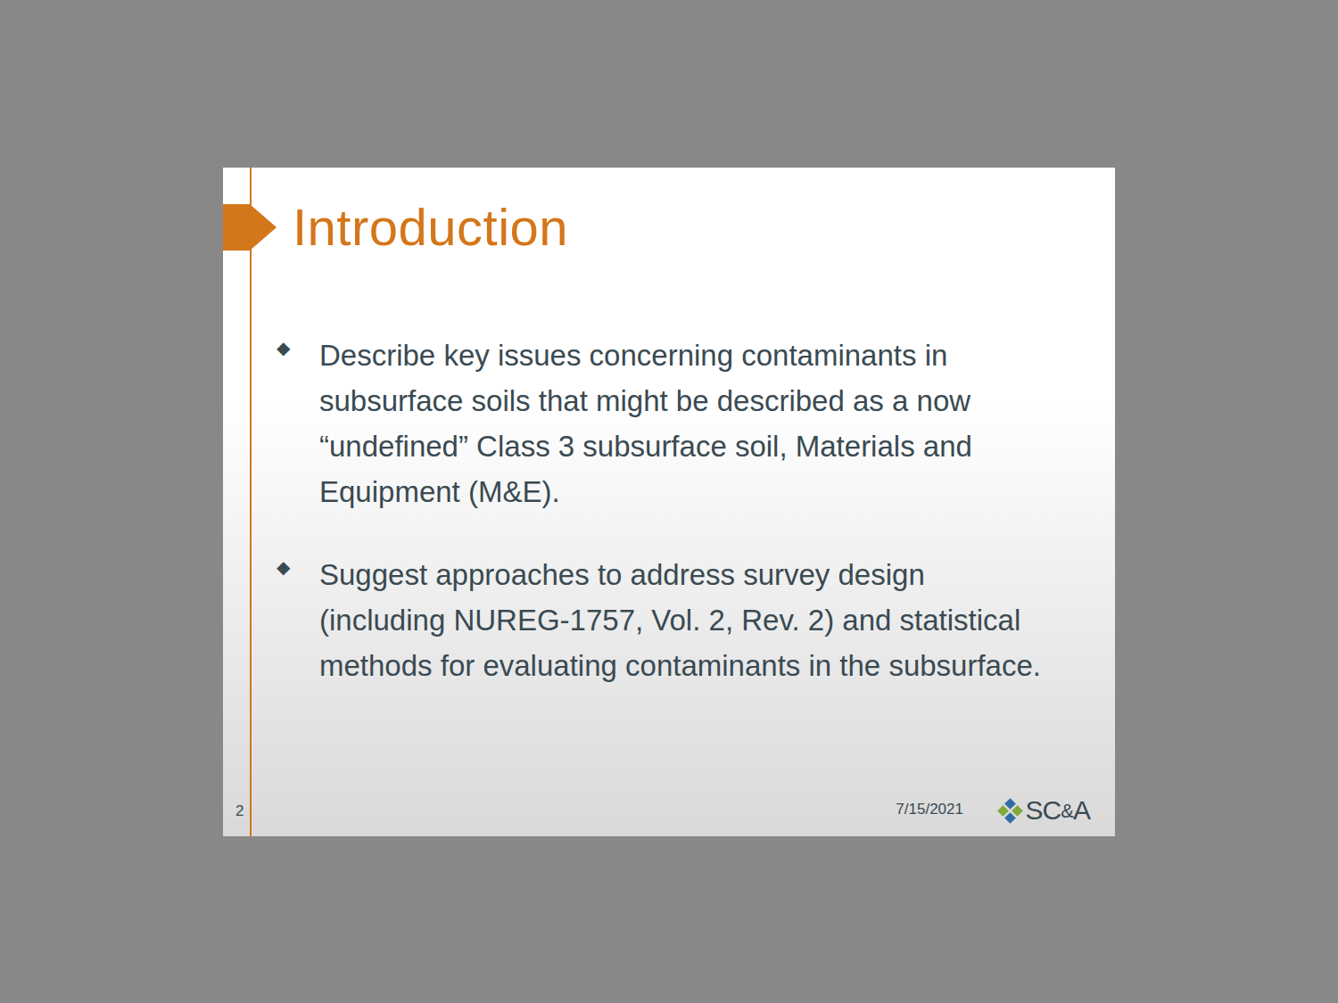Introduction
Describe key issues concerning contaminants in subsurface soils that might be described as a now “undefined” Class 3 subsurface soil, Materials and Equipment (M&E).
Suggest approaches to address survey design (including NUREG-1757, Vol. 2, Rev. 2) and statistical methods for evaluating contaminants in the subsurface.
2
7/15/2021
SC&A